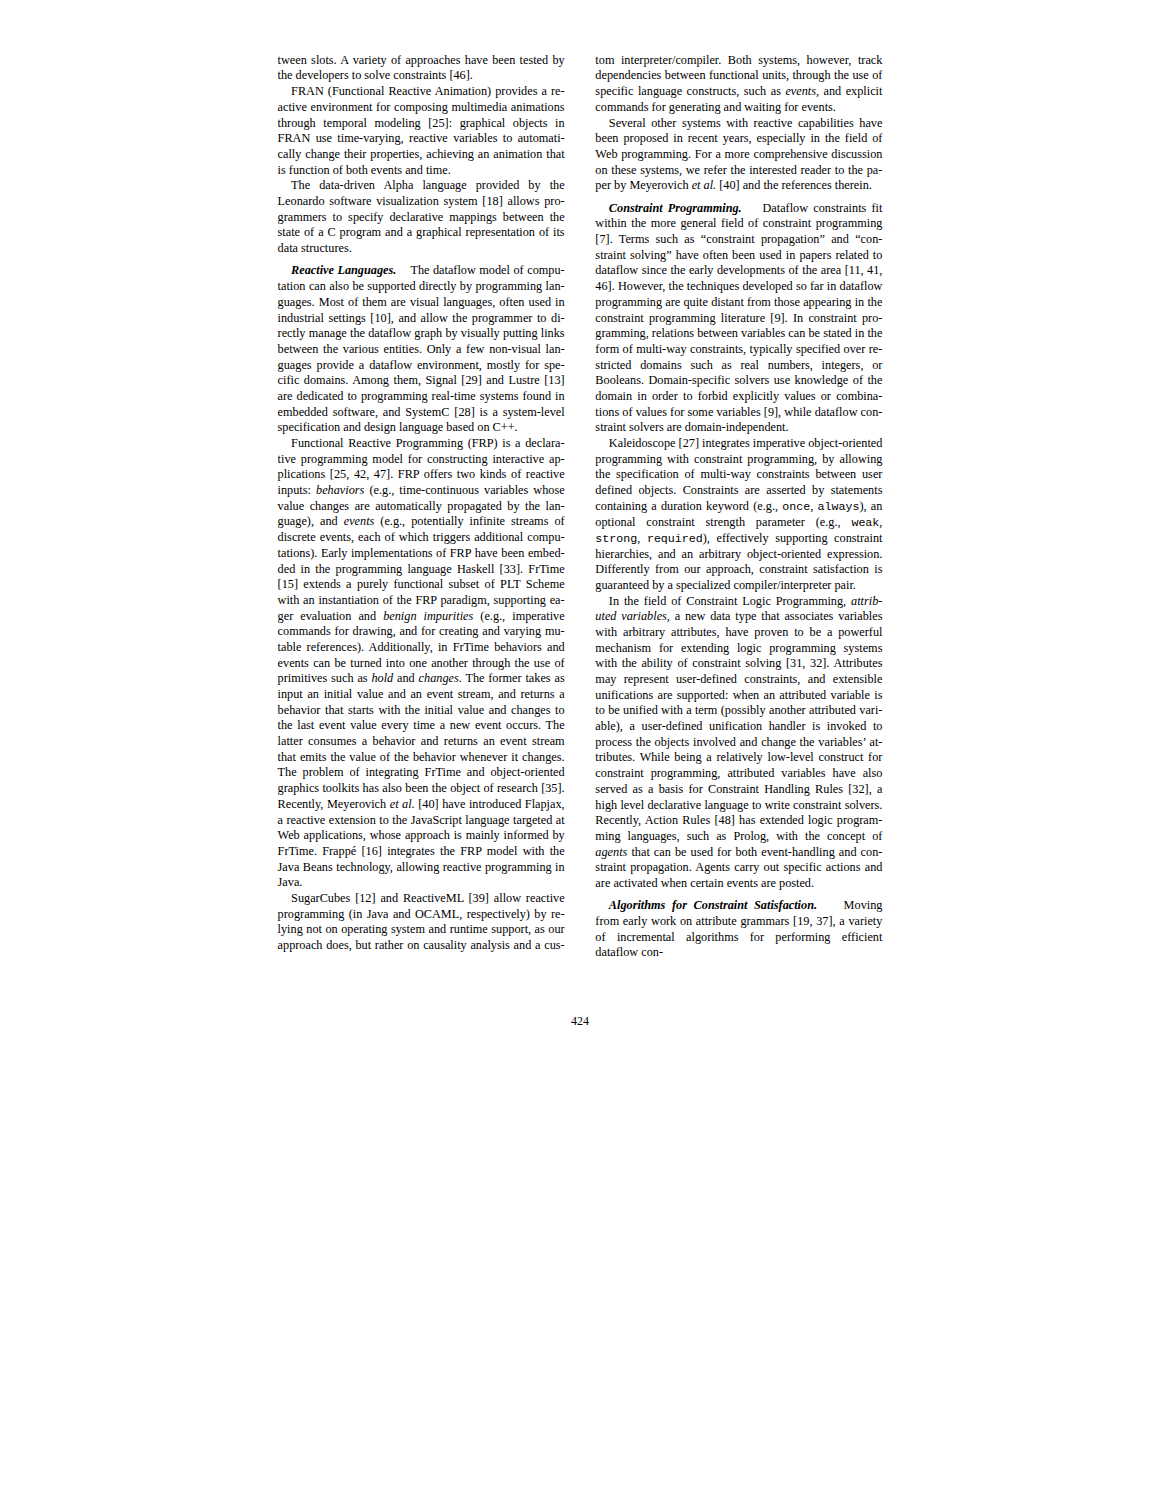tween slots. A variety of approaches have been tested by the developers to solve constraints [46].
FRAN (Functional Reactive Animation) provides a reactive environment for composing multimedia animations through temporal modeling [25]: graphical objects in FRAN use time-varying, reactive variables to automatically change their properties, achieving an animation that is function of both events and time.
The data-driven Alpha language provided by the Leonardo software visualization system [18] allows programmers to specify declarative mappings between the state of a C program and a graphical representation of its data structures.
Reactive Languages. The dataflow model of computation can also be supported directly by programming languages. Most of them are visual languages, often used in industrial settings [10], and allow the programmer to directly manage the dataflow graph by visually putting links between the various entities. Only a few non-visual languages provide a dataflow environment, mostly for specific domains. Among them, Signal [29] and Lustre [13] are dedicated to programming real-time systems found in embedded software, and SystemC [28] is a system-level specification and design language based on C++.
Functional Reactive Programming (FRP) is a declarative programming model for constructing interactive applications [25, 42, 47]. FRP offers two kinds of reactive inputs: behaviors (e.g., time-continuous variables whose value changes are automatically propagated by the language), and events (e.g., potentially infinite streams of discrete events, each of which triggers additional computations). Early implementations of FRP have been embedded in the programming language Haskell [33]. FrTime [15] extends a purely functional subset of PLT Scheme with an instantiation of the FRP paradigm, supporting eager evaluation and benign impurities (e.g., imperative commands for drawing, and for creating and varying mutable references). Additionally, in FrTime behaviors and events can be turned into one another through the use of primitives such as hold and changes. The former takes as input an initial value and an event stream, and returns a behavior that starts with the initial value and changes to the last event value every time a new event occurs. The latter consumes a behavior and returns an event stream that emits the value of the behavior whenever it changes. The problem of integrating FrTime and object-oriented graphics toolkits has also been the object of research [35]. Recently, Meyerovich et al. [40] have introduced Flapjax, a reactive extension to the JavaScript language targeted at Web applications, whose approach is mainly informed by FrTime. Frappé [16] integrates the FRP model with the Java Beans technology, allowing reactive programming in Java.
SugarCubes [12] and ReactiveML [39] allow reactive programming (in Java and OCAML, respectively) by relying not on operating system and runtime support, as our approach does, but rather on causality analysis and a custom interpreter/compiler. Both systems, however, track dependencies between functional units, through the use of specific language constructs, such as events, and explicit commands for generating and waiting for events.
Several other systems with reactive capabilities have been proposed in recent years, especially in the field of Web programming. For a more comprehensive discussion on these systems, we refer the interested reader to the paper by Meyerovich et al. [40] and the references therein.
Constraint Programming. Dataflow constraints fit within the more general field of constraint programming [7]. Terms such as “constraint propagation” and “constraint solving” have often been used in papers related to dataflow since the early developments of the area [11, 41, 46]. However, the techniques developed so far in dataflow programming are quite distant from those appearing in the constraint programming literature [9]. In constraint programming, relations between variables can be stated in the form of multi-way constraints, typically specified over restricted domains such as real numbers, integers, or Booleans. Domain-specific solvers use knowledge of the domain in order to forbid explicitly values or combinations of values for some variables [9], while dataflow constraint solvers are domain-independent.
Kaleidoscope [27] integrates imperative object-oriented programming with constraint programming, by allowing the specification of multi-way constraints between user defined objects. Constraints are asserted by statements containing a duration keyword (e.g., once, always), an optional constraint strength parameter (e.g., weak, strong, required), effectively supporting constraint hierarchies, and an arbitrary object-oriented expression. Differently from our approach, constraint satisfaction is guaranteed by a specialized compiler/interpreter pair.
In the field of Constraint Logic Programming, attributed variables, a new data type that associates variables with arbitrary attributes, have proven to be a powerful mechanism for extending logic programming systems with the ability of constraint solving [31, 32]. Attributes may represent user-defined constraints, and extensible unifications are supported: when an attributed variable is to be unified with a term (possibly another attributed variable), a user-defined unification handler is invoked to process the objects involved and change the variables’ attributes. While being a relatively low-level construct for constraint programming, attributed variables have also served as a basis for Constraint Handling Rules [32], a high level declarative language to write constraint solvers. Recently, Action Rules [48] has extended logic programming languages, such as Prolog, with the concept of agents that can be used for both event-handling and constraint propagation. Agents carry out specific actions and are activated when certain events are posted.
Algorithms for Constraint Satisfaction. Moving from early work on attribute grammars [19, 37], a variety of incremental algorithms for performing efficient dataflow con-
424